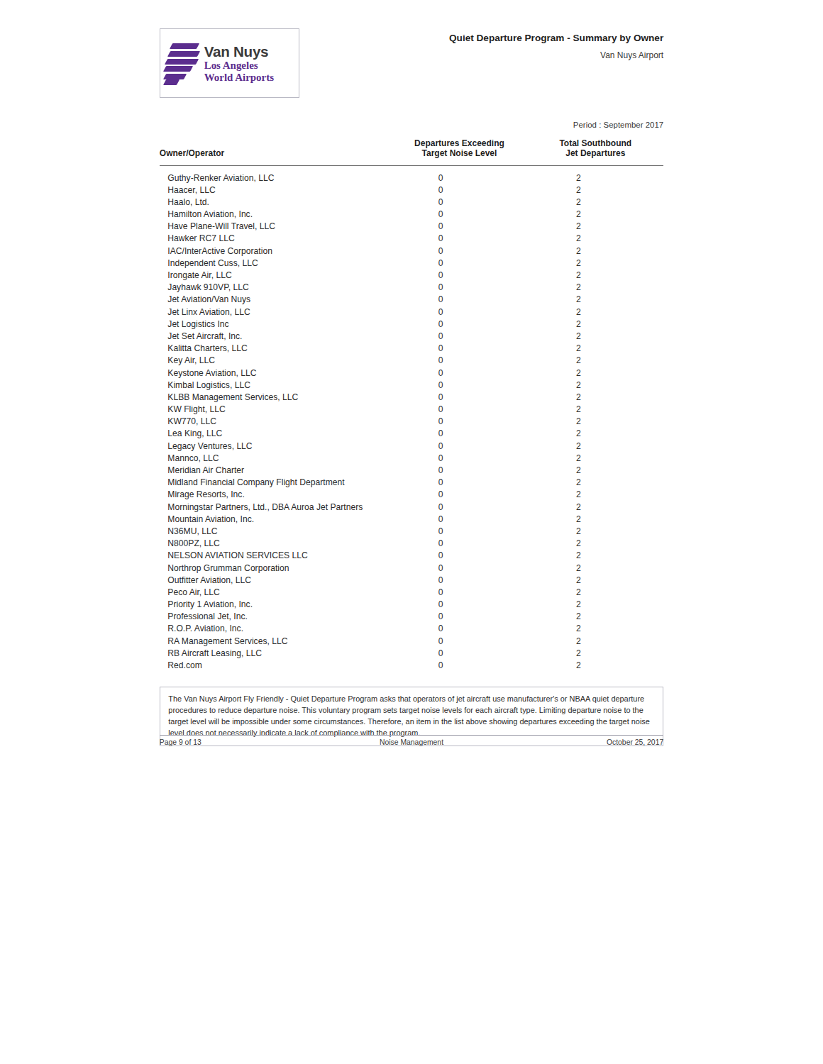Van Nuys
Los Angeles
World Airports
Quiet Departure Program - Summary by Owner
Van Nuys Airport
Period : September 2017
| Owner/Operator | Departures Exceeding Target Noise Level | Total Southbound Jet Departures |
| --- | --- | --- |
| Guthy-Renker Aviation, LLC | 0 | 2 |
| Haacer, LLC | 0 | 2 |
| Haalo, Ltd. | 0 | 2 |
| Hamilton Aviation, Inc. | 0 | 2 |
| Have Plane-Will Travel, LLC | 0 | 2 |
| Hawker RC7 LLC | 0 | 2 |
| IAC/InterActive Corporation | 0 | 2 |
| Independent Cuss, LLC | 0 | 2 |
| Irongate Air, LLC | 0 | 2 |
| Jayhawk 910VP, LLC | 0 | 2 |
| Jet Aviation/Van Nuys | 0 | 2 |
| Jet Linx Aviation, LLC | 0 | 2 |
| Jet Logistics Inc | 0 | 2 |
| Jet Set Aircraft, Inc. | 0 | 2 |
| Kalitta Charters, LLC | 0 | 2 |
| Key Air, LLC | 0 | 2 |
| Keystone Aviation, LLC | 0 | 2 |
| Kimbal Logistics, LLC | 0 | 2 |
| KLBB Management Services, LLC | 0 | 2 |
| KW Flight, LLC | 0 | 2 |
| KW770, LLC | 0 | 2 |
| Lea King, LLC | 0 | 2 |
| Legacy Ventures, LLC | 0 | 2 |
| Mannco, LLC | 0 | 2 |
| Meridian Air Charter | 0 | 2 |
| Midland Financial Company Flight Department | 0 | 2 |
| Mirage Resorts, Inc. | 0 | 2 |
| Morningstar Partners, Ltd., DBA Auroa Jet Partners | 0 | 2 |
| Mountain Aviation, Inc. | 0 | 2 |
| N36MU, LLC | 0 | 2 |
| N800PZ, LLC | 0 | 2 |
| NELSON AVIATION SERVICES LLC | 0 | 2 |
| Northrop Grumman Corporation | 0 | 2 |
| Outfitter Aviation, LLC | 0 | 2 |
| Peco Air, LLC | 0 | 2 |
| Priority 1 Aviation, Inc. | 0 | 2 |
| Professional Jet, Inc. | 0 | 2 |
| R.O.P. Aviation, Inc. | 0 | 2 |
| RA Management Services, LLC | 0 | 2 |
| RB Aircraft Leasing, LLC | 0 | 2 |
| Red.com | 0 | 2 |
The Van Nuys Airport Fly Friendly - Quiet Departure Program asks that operators of jet aircraft use manufacturer's or NBAA quiet departure procedures to reduce departure noise. This voluntary program sets target noise levels for each aircraft type. Limiting departure noise to the target level will be impossible under some circumstances. Therefore, an item in the list above showing departures exceeding the target noise level does not necessarily indicate a lack of compliance with the program.
Page 9 of 13
Noise Management
October 25, 2017